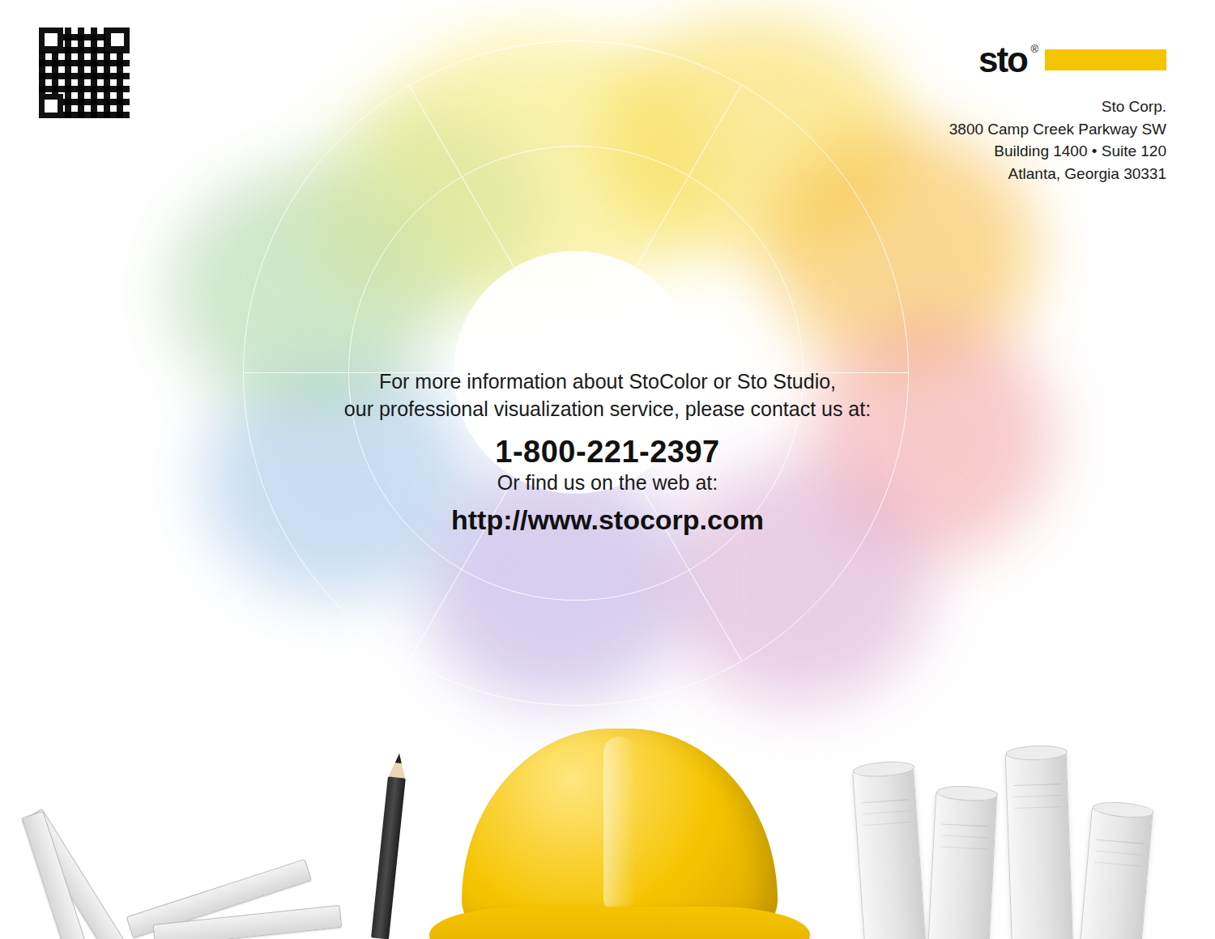sto®
Sto Corp.
3800 Camp Creek Parkway SW
Building 1400 • Suite 120
Atlanta, Georgia 30331
For more information about StoColor or Sto Studio,
our professional visualization service, please contact us at:
1-800-221-2397
Or find us on the web at:
http://www.stocorp.com